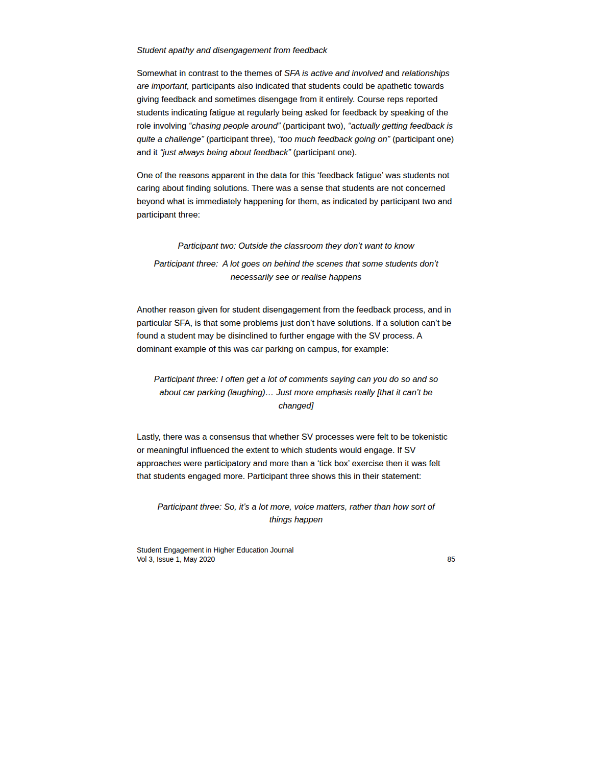Student apathy and disengagement from feedback
Somewhat in contrast to the themes of SFA is active and involved and relationships are important, participants also indicated that students could be apathetic towards giving feedback and sometimes disengage from it entirely. Course reps reported students indicating fatigue at regularly being asked for feedback by speaking of the role involving “chasing people around” (participant two), “actually getting feedback is quite a challenge” (participant three), “too much feedback going on” (participant one) and it “just always being about feedback” (participant one).
One of the reasons apparent in the data for this ‘feedback fatigue’ was students not caring about finding solutions. There was a sense that students are not concerned beyond what is immediately happening for them, as indicated by participant two and participant three:
Participant two: Outside the classroom they don’t want to know
Participant three: A lot goes on behind the scenes that some students don’t necessarily see or realise happens
Another reason given for student disengagement from the feedback process, and in particular SFA, is that some problems just don’t have solutions. If a solution can’t be found a student may be disinclined to further engage with the SV process. A dominant example of this was car parking on campus, for example:
Participant three: I often get a lot of comments saying can you do so and so about car parking (laughing)… Just more emphasis really [that it can’t be changed]
Lastly, there was a consensus that whether SV processes were felt to be tokenistic or meaningful influenced the extent to which students would engage. If SV approaches were participatory and more than a ‘tick box’ exercise then it was felt that students engaged more. Participant three shows this in their statement:
Participant three: So, it’s a lot more, voice matters, rather than how sort of things happen
Student Engagement in Higher Education Journal
Vol 3, Issue 1, May 2020 85